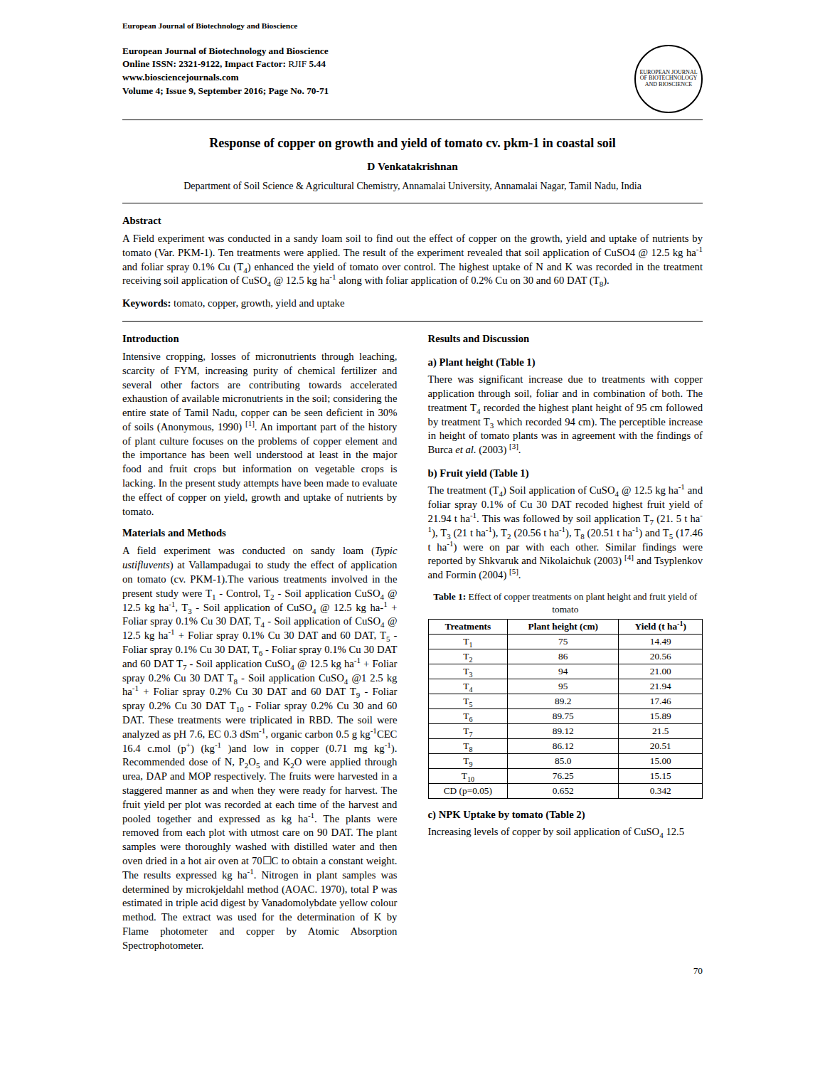European Journal of Biotechnology and Bioscience
European Journal of Biotechnology and Bioscience
Online ISSN: 2321-9122, Impact Factor: RJIF 5.44
www.biosciencejournals.com
Volume 4; Issue 9, September 2016; Page No. 70-71
EUROPEAN JOURNAL OF BIOTECHNOLOGY AND BIOSCIENCE
Response of copper on growth and yield of tomato cv. pkm-1 in coastal soil
D Venkatakrishnan
Department of Soil Science & Agricultural Chemistry, Annamalai University, Annamalai Nagar, Tamil Nadu, India
Abstract
A Field experiment was conducted in a sandy loam soil to find out the effect of copper on the growth, yield and uptake of nutrients by tomato (Var. PKM-1). Ten treatments were applied. The result of the experiment revealed that soil application of CuSO4 @ 12.5 kg ha-1 and foliar spray 0.1% Cu (T4) enhanced the yield of tomato over control. The highest uptake of N and K was recorded in the treatment receiving soil application of CuSO4 @ 12.5 kg ha-1 along with foliar application of 0.2% Cu on 30 and 60 DAT (T8).
Keywords: tomato, copper, growth, yield and uptake
Introduction
Intensive cropping, losses of micronutrients through leaching, scarcity of FYM, increasing purity of chemical fertilizer and several other factors are contributing towards accelerated exhaustion of available micronutrients in the soil; considering the entire state of Tamil Nadu, copper can be seen deficient in 30% of soils (Anonymous, 1990) [1]. An important part of the history of plant culture focuses on the problems of copper element and the importance has been well understood at least in the major food and fruit crops but information on vegetable crops is lacking. In the present study attempts have been made to evaluate the effect of copper on yield, growth and uptake of nutrients by tomato.
Materials and Methods
A field experiment was conducted on sandy loam (Typic ustifluvents) at Vallampadugai to study the effect of application on tomato (cv. PKM-1).The various treatments involved in the present study were T1 - Control, T2 - Soil application CuSO4 @ 12.5 kg ha-1, T3 - Soil application of CuSO4 @ 12.5 kg ha-1 + Foliar spray 0.1% Cu 30 DAT, T4 - Soil application of CuSO4 @ 12.5 kg ha-1 + Foliar spray 0.1% Cu 30 DAT and 60 DAT, T5 - Foliar spray 0.1% Cu 30 DAT, T6 - Foliar spray 0.1% Cu 30 DAT and 60 DAT T7 - Soil application CuSO4 @ 12.5 kg ha-1 + Foliar spray 0.2% Cu 30 DAT T8 - Soil application CuSO4 @1 2.5 kg ha-1 + Foliar spray 0.2% Cu 30 DAT and 60 DAT T9 - Foliar spray 0.2% Cu 30 DAT T10 - Foliar spray 0.2% Cu 30 and 60 DAT. These treatments were triplicated in RBD. The soil were analyzed as pH 7.6, EC 0.3 dSm-1, organic carbon 0.5 g kg-1CEC 16.4 c.mol (p+) (kg-1 )and low in copper (0.71 mg kg-1). Recommended dose of N, P2O5 and K2O were applied through urea, DAP and MOP respectively. The fruits were harvested in a staggered manner as and when they were ready for harvest. The fruit yield per plot was recorded at each time of the harvest and pooled together and expressed as kg ha-1. The plants were removed from each plot with utmost care on 90 DAT. The plant samples were thoroughly washed with distilled water and then oven dried in a hot air oven at 70☐C to obtain a constant weight. The results expressed kg ha-1. Nitrogen in plant samples was determined by microkjeldahl method (AOAC. 1970), total P was estimated in triple acid digest by Vanadomolybdate yellow colour method. The extract was used for the determination of K by Flame photometer and copper by Atomic Absorption Spectrophotometer.
Results and Discussion
a) Plant height (Table 1)
There was significant increase due to treatments with copper application through soil, foliar and in combination of both. The treatment T4 recorded the highest plant height of 95 cm followed by treatment T3 which recorded 94 cm). The perceptible increase in height of tomato plants was in agreement with the findings of Burca et al. (2003) [3].
b) Fruit yield (Table 1)
The treatment (T4) Soil application of CuSO4 @ 12.5 kg ha-1 and foliar spray 0.1% of Cu 30 DAT recoded highest fruit yield of 21.94 t ha-1. This was followed by soil application T7 (21. 5 t ha-1), T3 (21 t ha-1), T2 (20.56 t ha-1), T8 (20.51 t ha-1) and T5 (17.46 t ha-1) were on par with each other. Similar findings were reported by Shkvaruk and Nikolaichuk (2003) [4] and Tsyplenkov and Formin (2004) [5].
Table 1: Effect of copper treatments on plant height and fruit yield of tomato
| Treatments | Plant height (cm) | Yield (t ha -1 ) |
| --- | --- | --- |
| T 1 | 75 | 14.49 |
| T 2 | 86 | 20.56 |
| T 3 | 94 | 21.00 |
| T 4 | 95 | 21.94 |
| T 5 | 89.2 | 17.46 |
| T 6 | 89.75 | 15.89 |
| T 7 | 89.12 | 21.5 |
| T 8 | 86.12 | 20.51 |
| T 9 | 85.0 | 15.00 |
| T 10 | 76.25 | 15.15 |
| CD (p=0.05) | 0.652 | 0.342 |
c) NPK Uptake by tomato (Table 2)
Increasing levels of copper by soil application of CuSO4 12.5
70